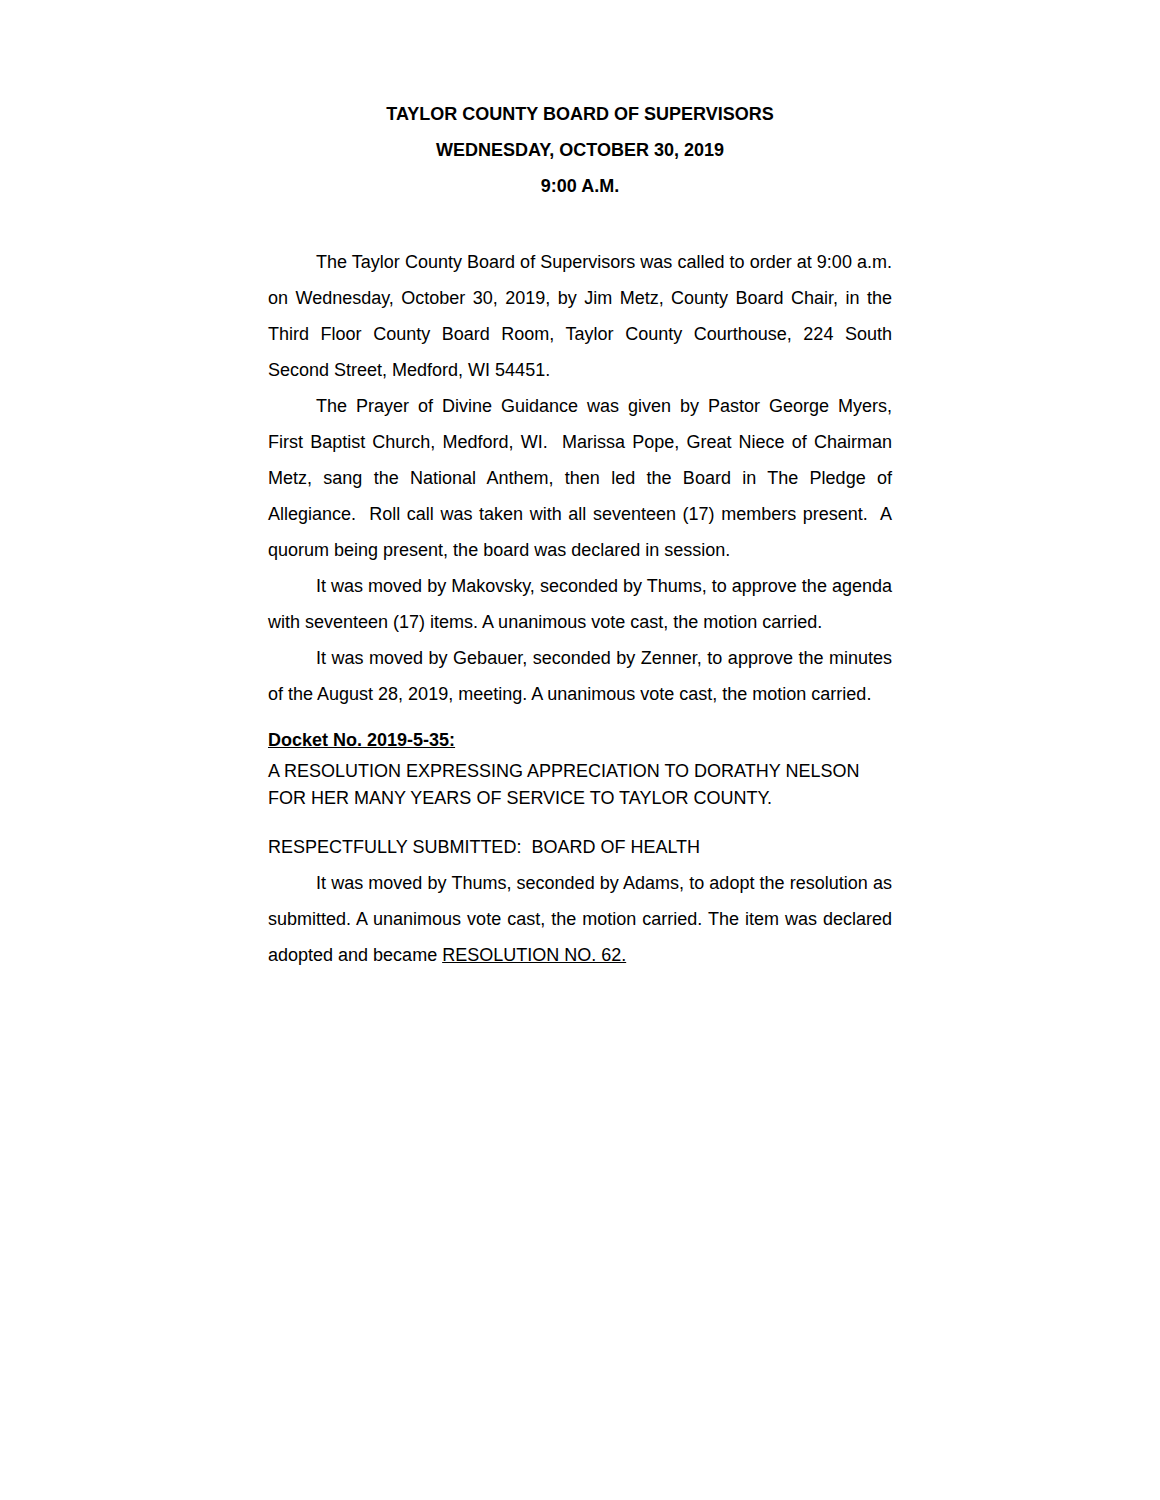TAYLOR COUNTY BOARD OF SUPERVISORS
WEDNESDAY, OCTOBER 30, 2019
9:00 A.M.
The Taylor County Board of Supervisors was called to order at 9:00 a.m. on Wednesday, October 30, 2019, by Jim Metz, County Board Chair, in the Third Floor County Board Room, Taylor County Courthouse, 224 South Second Street, Medford, WI 54451.
The Prayer of Divine Guidance was given by Pastor George Myers, First Baptist Church, Medford, WI. Marissa Pope, Great Niece of Chairman Metz, sang the National Anthem, then led the Board in The Pledge of Allegiance. Roll call was taken with all seventeen (17) members present. A quorum being present, the board was declared in session.
It was moved by Makovsky, seconded by Thums, to approve the agenda with seventeen (17) items. A unanimous vote cast, the motion carried.
It was moved by Gebauer, seconded by Zenner, to approve the minutes of the August 28, 2019, meeting. A unanimous vote cast, the motion carried.
Docket No. 2019-5-35:
A RESOLUTION EXPRESSING APPRECIATION TO DORATHY NELSON FOR HER MANY YEARS OF SERVICE TO TAYLOR COUNTY.
RESPECTFULLY SUBMITTED: BOARD OF HEALTH
It was moved by Thums, seconded by Adams, to adopt the resolution as submitted. A unanimous vote cast, the motion carried. The item was declared adopted and became RESOLUTION NO. 62.